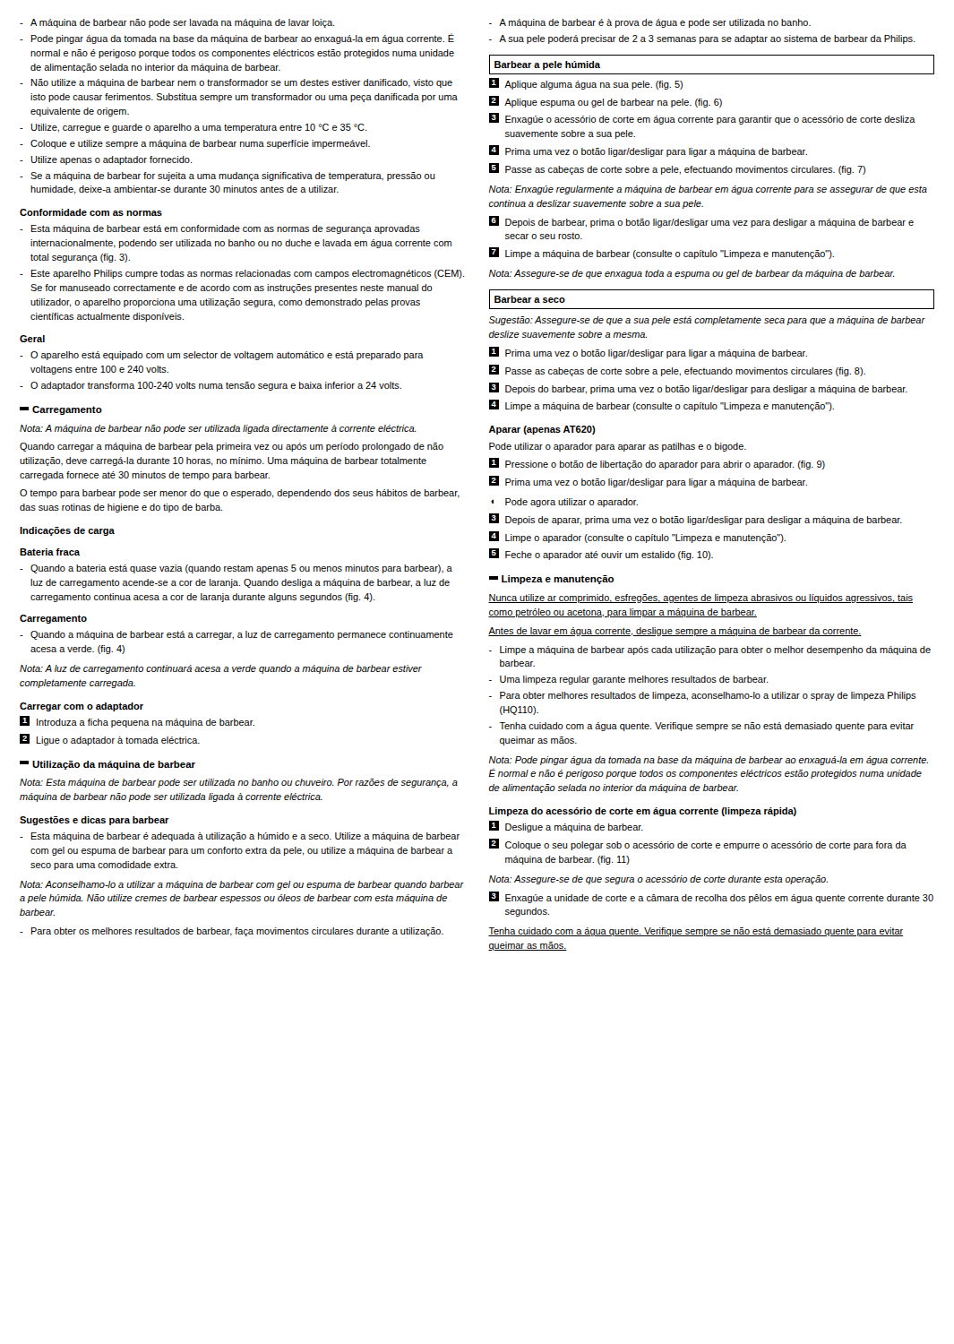A máquina de barbear não pode ser lavada na máquina de lavar loiça.
Pode pingar água da tomada na base da máquina de barbear ao enxaguá-la em água corrente. É normal e não é perigoso porque todos os componentes eléctricos estão protegidos numa unidade de alimentação selada no interior da máquina de barbear.
Não utilize a máquina de barbear nem o transformador se um destes estiver danificado, visto que isto pode causar ferimentos. Substitua sempre um transformador ou uma peça danificada por uma equivalente de origem.
Utilize, carregue e guarde o aparelho a uma temperatura entre 10 °C e 35 °C.
Coloque e utilize sempre a máquina de barbear numa superfície impermeável.
Utilize apenas o adaptador fornecido.
Se a máquina de barbear for sujeita a uma mudança significativa de temperatura, pressão ou humidade, deixe-a ambientar-se durante 30 minutos antes de a utilizar.
Conformidade com as normas
Esta máquina de barbear está em conformidade com as normas de segurança aprovadas internacionalmente, podendo ser utilizada no banho ou no duche e lavada em água corrente com total segurança (fig. 3).
Este aparelho Philips cumpre todas as normas relacionadas com campos electromagnéticos (CEM). Se for manuseado correctamente e de acordo com as instruções presentes neste manual do utilizador, o aparelho proporciona uma utilização segura, como demonstrado pelas provas científicas actualmente disponíveis.
Geral
O aparelho está equipado com um selector de voltagem automático e está preparado para voltagens entre 100 e 240 volts.
O adaptador transforma 100-240 volts numa tensão segura e baixa inferior a 24 volts.
Carregamento
Nota: A máquina de barbear não pode ser utilizada ligada directamente à corrente eléctrica.
Quando carregar a máquina de barbear pela primeira vez ou após um período prolongado de não utilização, deve carregá-la durante 10 horas, no mínimo. Uma máquina de barbear totalmente carregada fornece até 30 minutos de tempo para barbear.
O tempo para barbear pode ser menor do que o esperado, dependendo dos seus hábitos de barbear, das suas rotinas de higiene e do tipo de barba.
Indicações de carga
Bateria fraca
Quando a bateria está quase vazia (quando restam apenas 5 ou menos minutos para barbear), a luz de carregamento acende-se a cor de laranja. Quando desliga a máquina de barbear, a luz de carregamento continua acesa a cor de laranja durante alguns segundos (fig. 4).
Carregamento
Quando a máquina de barbear está a carregar, a luz de carregamento permanece continuamente acesa a verde. (fig. 4)
Nota: A luz de carregamento continuará acesa a verde quando a máquina de barbear estiver completamente carregada.
Carregar com o adaptador
Introduza a ficha pequena na máquina de barbear.
Ligue o adaptador à tomada eléctrica.
Utilização da máquina de barbear
Nota: Esta máquina de barbear pode ser utilizada no banho ou chuveiro. Por razões de segurança, a máquina de barbear não pode ser utilizada ligada à corrente eléctrica.
Sugestões e dicas para barbear
Esta máquina de barbear é adequada à utilização a húmido e a seco. Utilize a máquina de barbear com gel ou espuma de barbear para um conforto extra da pele, ou utilize a máquina de barbear a seco para uma comodidade extra.
Nota: Aconselhamo-lo a utilizar a máquina de barbear com gel ou espuma de barbear quando barbear a pele húmida. Não utilize cremes de barbear espessos ou óleos de barbear com esta máquina de barbear.
Para obter os melhores resultados de barbear, faça movimentos circulares durante a utilização.
A máquina de barbear é à prova de água e pode ser utilizada no banho.
A sua pele poderá precisar de 2 a 3 semanas para se adaptar ao sistema de barbear da Philips.
Barbear a pele húmida
Aplique alguma água na sua pele. (fig. 5)
Aplique espuma ou gel de barbear na pele. (fig. 6)
Enxagúe o acessório de corte em água corrente para garantir que o acessório de corte desliza suavemente sobre a sua pele.
Prima uma vez o botão ligar/desligar para ligar a máquina de barbear.
Passe as cabeças de corte sobre a pele, efectuando movimentos circulares. (fig. 7)
Nota: Enxagúe regularmente a máquina de barbear em água corrente para se assegurar de que esta continua a deslizar suavemente sobre a sua pele.
Depois de barbear, prima o botão ligar/desligar uma vez para desligar a máquina de barbear e secar o seu rosto.
Limpe a máquina de barbear (consulte o capítulo "Limpeza e manutenção").
Nota: Assegure-se de que enxagua toda a espuma ou gel de barbear da máquina de barbear.
Barbear a seco
Sugestão: Assegure-se de que a sua pele está completamente seca para que a máquina de barbear deslize suavemente sobre a mesma.
Prima uma vez o botão ligar/desligar para ligar a máquina de barbear.
Passe as cabeças de corte sobre a pele, efectuando movimentos circulares (fig. 8).
Depois do barbear, prima uma vez o botão ligar/desligar para desligar a máquina de barbear.
Limpe a máquina de barbear (consulte o capítulo "Limpeza e manutenção").
Aparar (apenas AT620)
Pode utilizar o aparador para aparar as patilhas e o bigode.
Pressione o botão de libertação do aparador para abrir o aparador. (fig. 9)
Prima uma vez o botão ligar/desligar para ligar a máquina de barbear.
Pode agora utilizar o aparador.
Depois de aparar, prima uma vez o botão ligar/desligar para desligar a máquina de barbear.
Limpe o aparador (consulte o capítulo "Limpeza e manutenção").
Feche o aparador até ouvir um estalido (fig. 10).
Limpeza e manutenção
Nunca utilize ar comprimido, esfregões, agentes de limpeza abrasivos ou líquidos agressivos, tais como petróleo ou acetona, para limpar a máquina de barbear. Antes de lavar em água corrente, desligue sempre a máquina de barbear da corrente.
Limpe a máquina de barbear após cada utilização para obter o melhor desempenho da máquina de barbear.
Uma limpeza regular garante melhores resultados de barbear.
Para obter melhores resultados de limpeza, aconselhamo-lo a utilizar o spray de limpeza Philips (HQ110).
Tenha cuidado com a água quente. Verifique sempre se não está demasiado quente para evitar queimar as mãos.
Nota: Pode pingar água da tomada na base da máquina de barbear ao enxaguá-la em água corrente. É normal e não é perigoso porque todos os componentes eléctricos estão protegidos numa unidade de alimentação selada no interior da máquina de barbear.
Limpeza do acessório de corte em água corrente (limpeza rápida)
Desligue a máquina de barbear.
Coloque o seu polegar sob o acessório de corte e empurre o acessório de corte para fora da máquina de barbear. (fig. 11)
Nota: Assegure-se de que segura o acessório de corte durante esta operação.
Enxagúe a unidade de corte e a câmara de recolha dos pêlos em água quente corrente durante 30 segundos.
Tenha cuidado com a água quente. Verifique sempre se não está demasiado quente para evitar queimar as mãos.